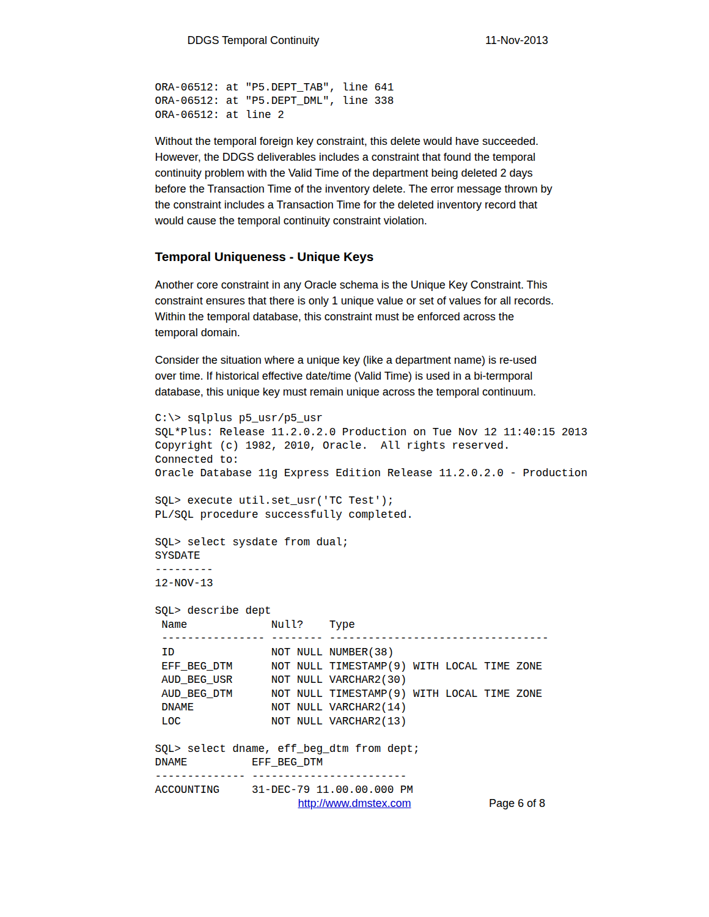DDGS Temporal Continuity 11-Nov-2013
ORA-06512: at "P5.DEPT_TAB", line 641
ORA-06512: at "P5.DEPT_DML", line 338
ORA-06512: at line 2
Without the temporal foreign key constraint, this delete would have succeeded. However, the DDGS deliverables includes a constraint that found the temporal continuity problem with the Valid Time of the department being deleted 2 days before the Transaction Time of the inventory delete. The error message thrown by the constraint includes a Transaction Time for the deleted inventory record that would cause the temporal continuity constraint violation.
Temporal Uniqueness - Unique Keys
Another core constraint in any Oracle schema is the Unique Key Constraint. This constraint ensures that there is only 1 unique value or set of values for all records. Within the temporal database, this constraint must be enforced across the temporal domain.
Consider the situation where a unique key (like a department name) is re-used over time. If historical effective date/time (Valid Time) is used in a bi-termporal database, this unique key must remain unique across the temporal continuum.
C:\> sqlplus p5_usr/p5_usr
SQL*Plus: Release 11.2.0.2.0 Production on Tue Nov 12 11:40:15 2013
Copyright (c) 1982, 2010, Oracle.  All rights reserved.
Connected to:
Oracle Database 11g Express Edition Release 11.2.0.2.0 - Production

SQL> execute util.set_usr('TC Test');
PL/SQL procedure successfully completed.

SQL> select sysdate from dual;
SYSDATE
---------
12-NOV-13

SQL> describe dept
 Name             Null?    Type
 ---------------- -------- ----------------------------------
 ID               NOT NULL NUMBER(38)
 EFF_BEG_DTM      NOT NULL TIMESTAMP(9) WITH LOCAL TIME ZONE
 AUD_BEG_USR      NOT NULL VARCHAR2(30)
 AUD_BEG_DTM      NOT NULL TIMESTAMP(9) WITH LOCAL TIME ZONE
 DNAME            NOT NULL VARCHAR2(14)
 LOC              NOT NULL VARCHAR2(13)

SQL> select dname, eff_beg_dtm from dept;
DNAME          EFF_BEG_DTM
-------------- ------------------------
ACCOUNTING     31-DEC-79 11.00.00.000 PM
http://www.dmstex.com Page 6 of 8